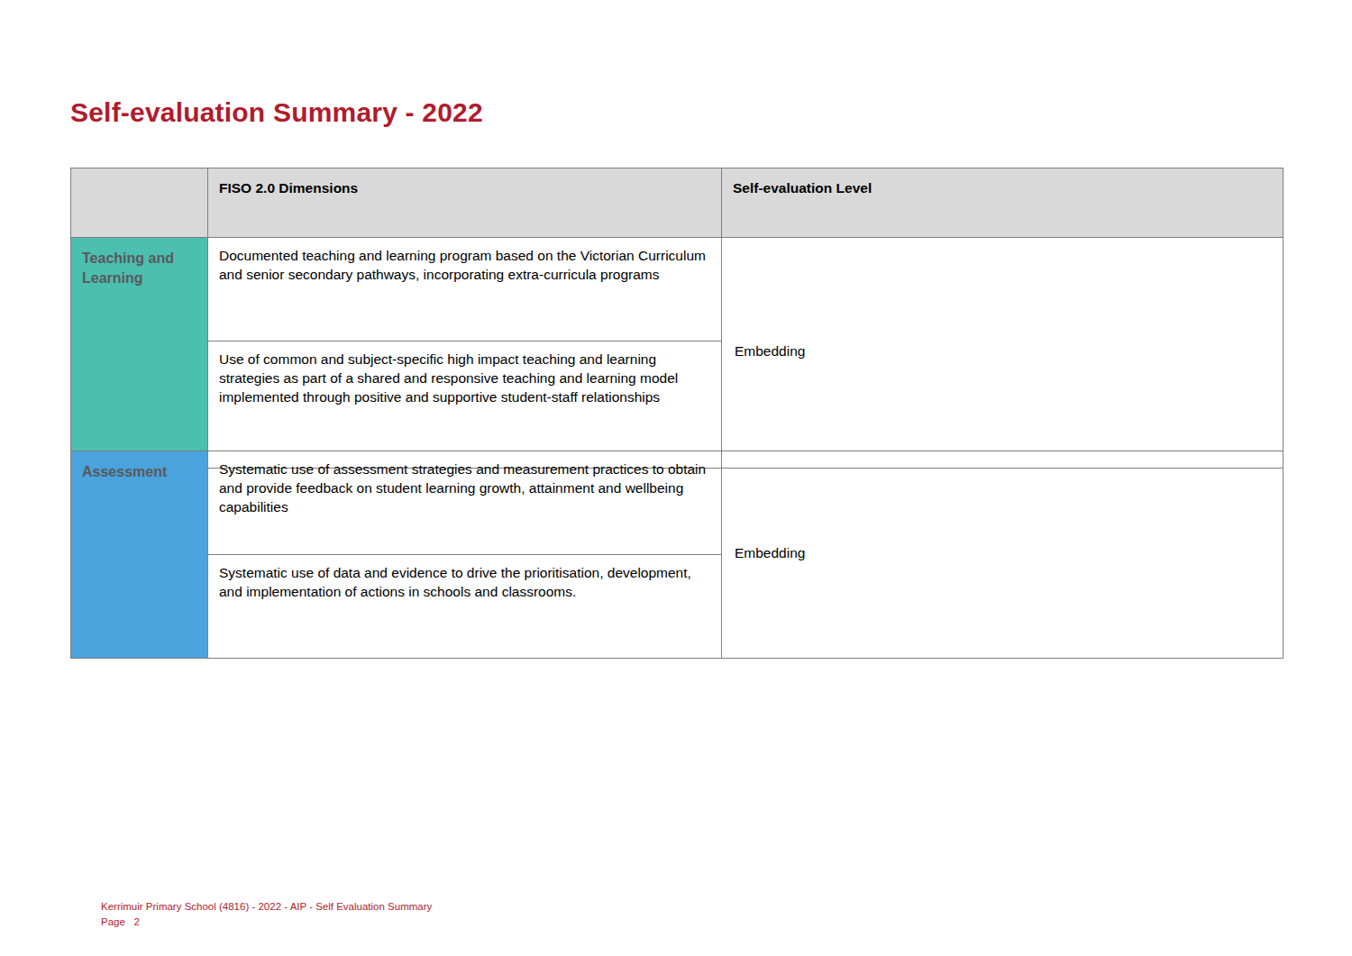Self-evaluation Summary - 2022
| | FISO 2.0 Dimensions | Self-evaluation Level |
| Teaching and Learning | Documented teaching and learning program based on the Victorian Curriculum and senior secondary pathways, incorporating extra-curricula programs | Embedding |
| Use of common and subject-specific high impact teaching and learning strategies as part of a shared and responsive teaching and learning model implemented through positive and supportive student-staff relationships |
| Assessment | Systematic use of assessment strategies and measurement practices to obtain and provide feedback on student learning growth, attainment and wellbeing capabilities | Embedding |
| Systematic use of data and evidence to drive the prioritisation, development, and implementation of actions in schools and classrooms. |
Kerrimuir Primary School (4816) - 2022 - AIP - Self Evaluation Summary
Page 2